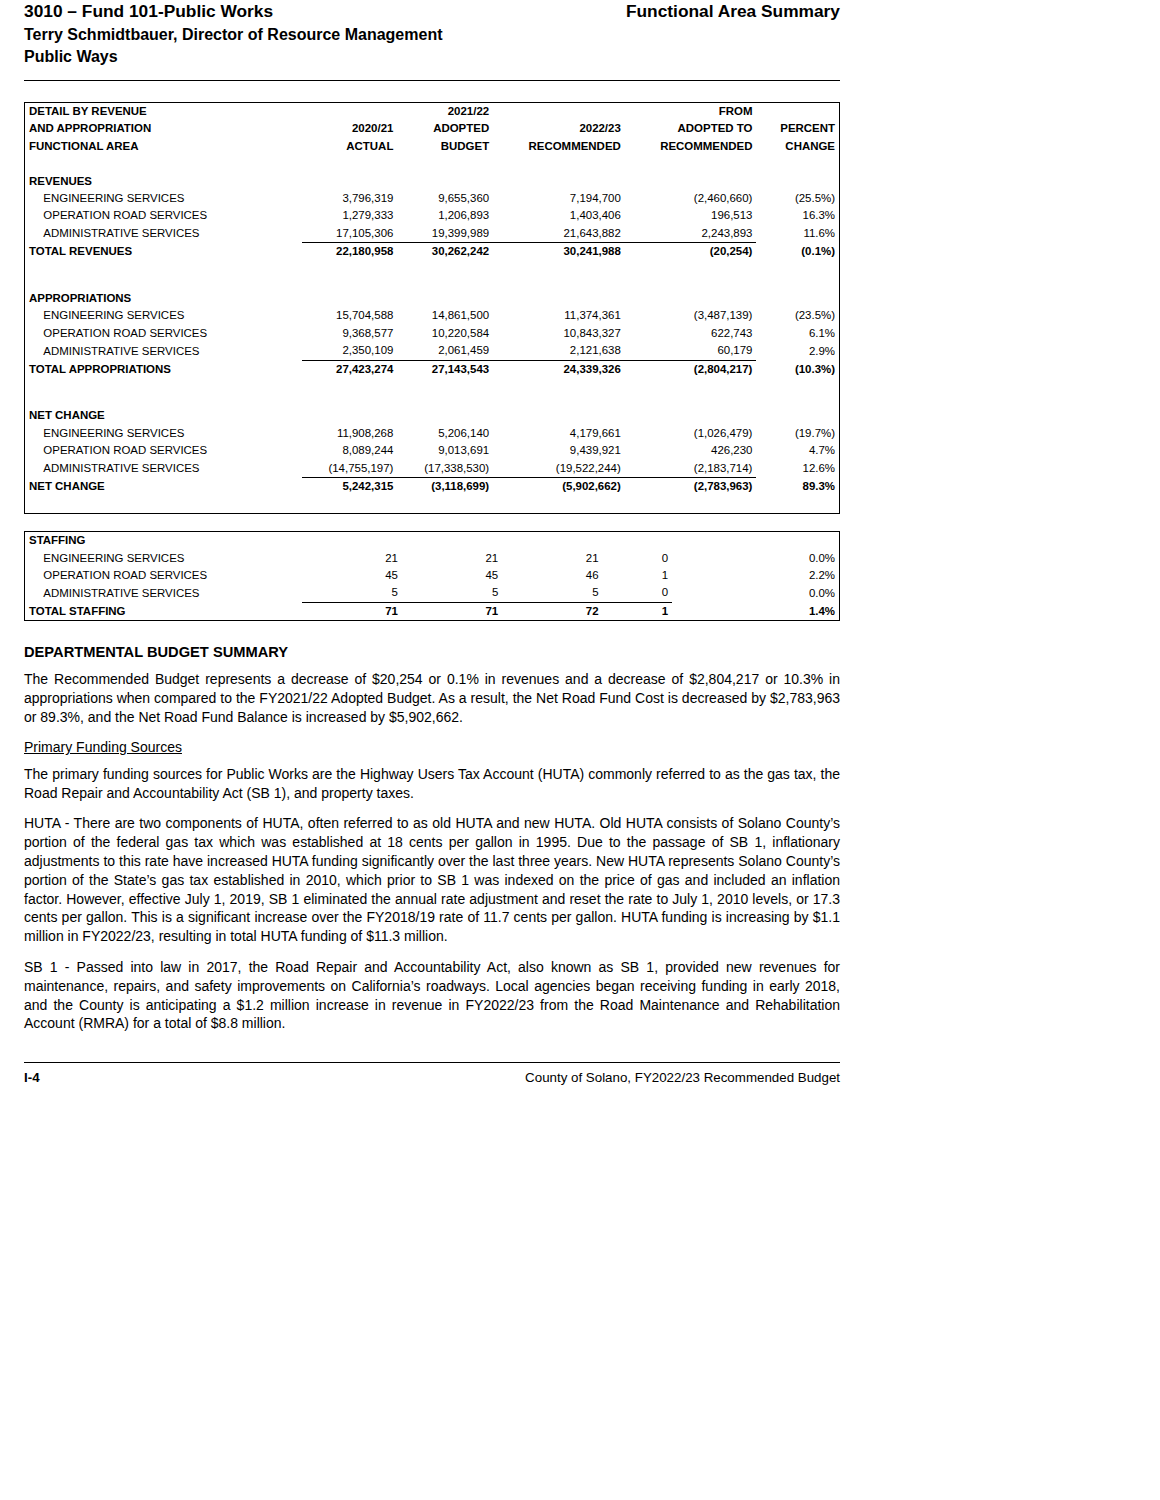3010 – Fund 101-Public Works
Terry Schmidtbauer, Director of Resource Management
Public Ways
Functional Area Summary
| DETAIL BY REVENUE | | 2021/22 | | FROM | |
| AND APPROPRIATION | 2020/21 | ADOPTED | 2022/23 | ADOPTED TO | PERCENT |
| FUNCTIONAL AREA | ACTUAL | BUDGET | RECOMMENDED | RECOMMENDED | CHANGE |
| REVENUES | | | | | |
| ENGINEERING SERVICES | 3,796,319 | 9,655,360 | 7,194,700 | (2,460,660) | (25.5%) |
| OPERATION ROAD SERVICES | 1,279,333 | 1,206,893 | 1,403,406 | 196,513 | 16.3% |
| ADMINISTRATIVE SERVICES | 17,105,306 | 19,399,989 | 21,643,882 | 2,243,893 | 11.6% |
| TOTAL REVENUES | 22,180,958 | 30,262,242 | 30,241,988 | (20,254) | (0.1%) |
| APPROPRIATIONS | | | | | |
| ENGINEERING SERVICES | 15,704,588 | 14,861,500 | 11,374,361 | (3,487,139) | (23.5%) |
| OPERATION ROAD SERVICES | 9,368,577 | 10,220,584 | 10,843,327 | 622,743 | 6.1% |
| ADMINISTRATIVE SERVICES | 2,350,109 | 2,061,459 | 2,121,638 | 60,179 | 2.9% |
| TOTAL APPROPRIATIONS | 27,423,274 | 27,143,543 | 24,339,326 | (2,804,217) | (10.3%) |
| NET CHANGE | | | | | |
| ENGINEERING SERVICES | 11,908,268 | 5,206,140 | 4,179,661 | (1,026,479) | (19.7%) |
| OPERATION ROAD SERVICES | 8,089,244 | 9,013,691 | 9,439,921 | 426,230 | 4.7% |
| ADMINISTRATIVE SERVICES | (14,755,197) | (17,338,530) | (19,522,244) | (2,183,714) | 12.6% |
| NET CHANGE | 5,242,315 | (3,118,699) | (5,902,662) | (2,783,963) | 89.3% |
| STAFFING | | | | | |
| ENGINEERING SERVICES | 21 | 21 | 21 | 0 | 0.0% |
| OPERATION ROAD SERVICES | 45 | 45 | 46 | 1 | 2.2% |
| ADMINISTRATIVE SERVICES | 5 | 5 | 5 | 0 | 0.0% |
| TOTAL STAFFING | 71 | 71 | 72 | 1 | 1.4% |
DEPARTMENTAL BUDGET SUMMARY
The Recommended Budget represents a decrease of $20,254 or 0.1% in revenues and a decrease of $2,804,217 or 10.3% in appropriations when compared to the FY2021/22 Adopted Budget. As a result, the Net Road Fund Cost is decreased by $2,783,963 or 89.3%, and the Net Road Fund Balance is increased by $5,902,662.
Primary Funding Sources
The primary funding sources for Public Works are the Highway Users Tax Account (HUTA) commonly referred to as the gas tax, the Road Repair and Accountability Act (SB 1), and property taxes.
HUTA - There are two components of HUTA, often referred to as old HUTA and new HUTA. Old HUTA consists of Solano County’s portion of the federal gas tax which was established at 18 cents per gallon in 1995. Due to the passage of SB 1, inflationary adjustments to this rate have increased HUTA funding significantly over the last three years. New HUTA represents Solano County’s portion of the State’s gas tax established in 2010, which prior to SB 1 was indexed on the price of gas and included an inflation factor. However, effective July 1, 2019, SB 1 eliminated the annual rate adjustment and reset the rate to July 1, 2010 levels, or 17.3 cents per gallon. This is a significant increase over the FY2018/19 rate of 11.7 cents per gallon. HUTA funding is increasing by $1.1 million in FY2022/23, resulting in total HUTA funding of $11.3 million.
SB 1 - Passed into law in 2017, the Road Repair and Accountability Act, also known as SB 1, provided new revenues for maintenance, repairs, and safety improvements on California’s roadways. Local agencies began receiving funding in early 2018, and the County is anticipating a $1.2 million increase in revenue in FY2022/23 from the Road Maintenance and Rehabilitation Account (RMRA) for a total of $8.8 million.
I-4
County of Solano, FY2022/23 Recommended Budget